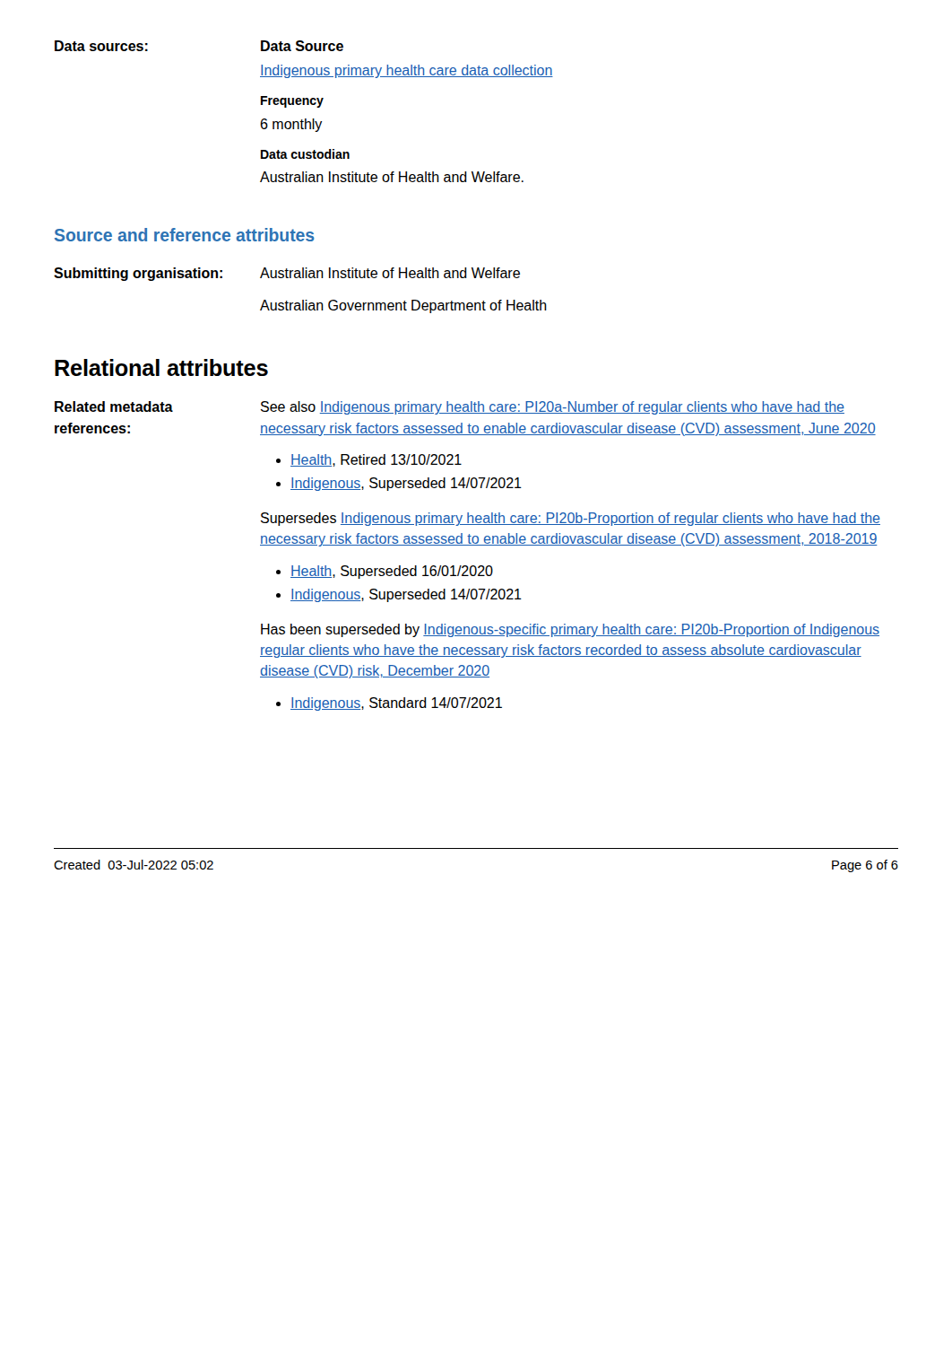| Data sources: | Data Source Indigenous primary health care data collection Frequency 6 monthly Data custodian Australian Institute of Health and Welfare. |
Source and reference attributes
| Submitting organisation: | Australian Institute of Health and Welfare Australian Government Department of Health |
Relational attributes
| Related metadata references: | See also Indigenous primary health care: PI20a-Number of regular clients who have had the necessary risk factors assessed to enable cardiovascular disease (CVD) assessment, June 2020 Health , Retired 13/10/2021 Indigenous , Superseded 14/07/2021 Supersedes Indigenous primary health care: PI20b-Proportion of regular clients who have had the necessary risk factors assessed to enable cardiovascular disease (CVD) assessment, 2018-2019 Health , Superseded 16/01/2020 Indigenous , Superseded 14/07/2021 Has been superseded by Indigenous-specific primary health care: PI20b-Proportion of Indigenous regular clients who have the necessary risk factors recorded to assess absolute cardiovascular disease (CVD) risk, December 2020 Indigenous , Standard 14/07/2021 |
Created 03-Jul-2022 05:02 Page 6 of 6